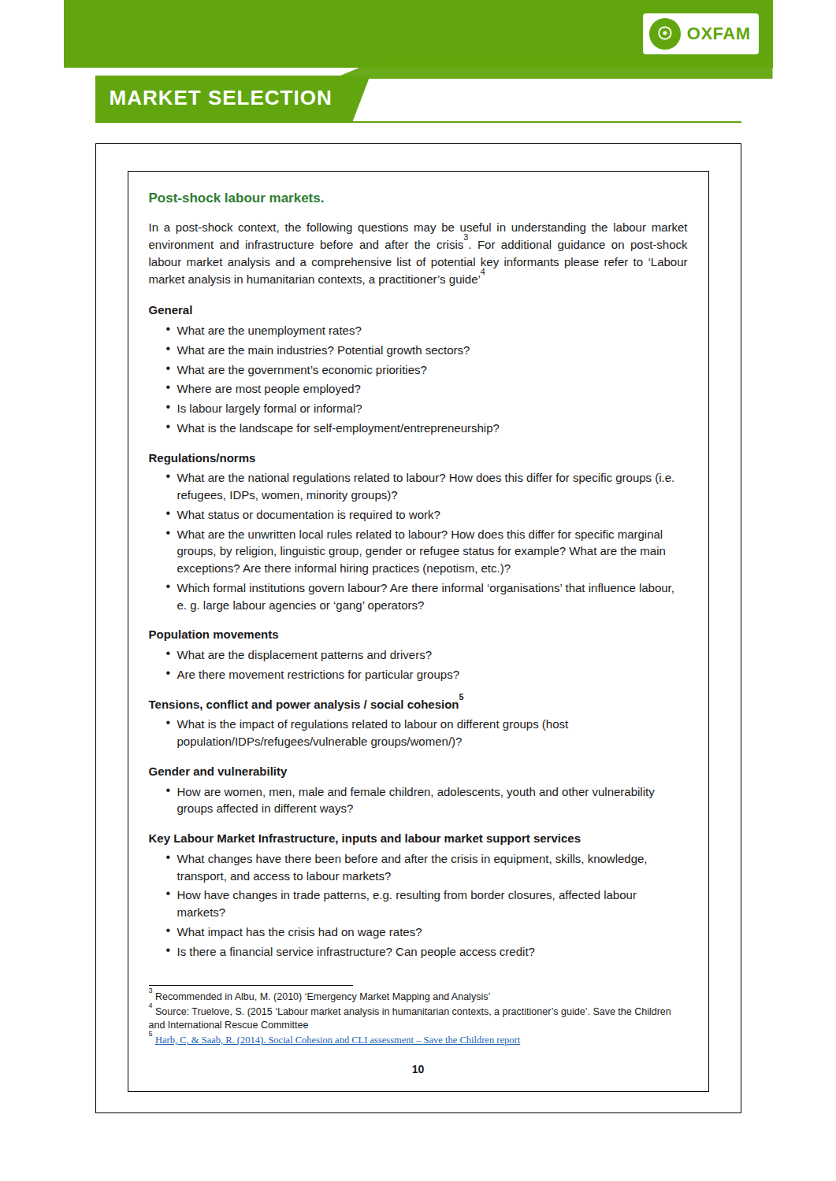☉
OXFAM
Market Selection
Post-shock labour markets.
In a post-shock context, the following questions may be useful in understanding the labour market environment and infrastructure before and after the crisis3. For additional guidance on post-shock labour market analysis and a comprehensive list of potential key informants please refer to ‘Labour market analysis in humanitarian contexts, a practitioner’s guide’4
General
What are the unemployment rates?
What are the main industries? Potential growth sectors?
What are the government’s economic priorities?
Where are most people employed?
Is labour largely formal or informal?
What is the landscape for self-employment/entrepreneurship?
Regulations/norms
What are the national regulations related to labour? How does this differ for specific groups (i.e. refugees, IDPs, women, minority groups)?
What status or documentation is required to work?
What are the unwritten local rules related to labour? How does this differ for specific marginal groups, by religion, linguistic group, gender or refugee status for example? What are the main exceptions? Are there informal hiring practices (nepotism, etc.)?
Which formal institutions govern labour? Are there informal ‘organisations’ that influence labour, e. g. large labour agencies or ‘gang’ operators?
Population movements
What are the displacement patterns and drivers?
Are there movement restrictions for particular groups?
Tensions, conflict and power analysis / social cohesion5
What is the impact of regulations related to labour on different groups (host population/IDPs/refugees/vulnerable groups/women/)?
Gender and vulnerability
How are women, men, male and female children, adolescents, youth and other vulnerability groups affected in different ways?
Key Labour Market Infrastructure, inputs and labour market support services
What changes have there been before and after the crisis in equipment, skills, knowledge, transport, and access to labour markets?
How have changes in trade patterns, e.g. resulting from border closures, affected labour markets?
What impact has the crisis had on wage rates?
Is there a financial service infrastructure? Can people access credit?
3 Recommended in Albu, M. (2010) ‘Emergency Market Mapping and Analysis’
4 Source: Truelove, S. (2015 ‘Labour market analysis in humanitarian contexts, a practitioner’s guide’. Save the Children and International Rescue Committee
5 Harb, C, & Saab, R. (2014). Social Cohesion and CLI assessment – Save the Children report
10